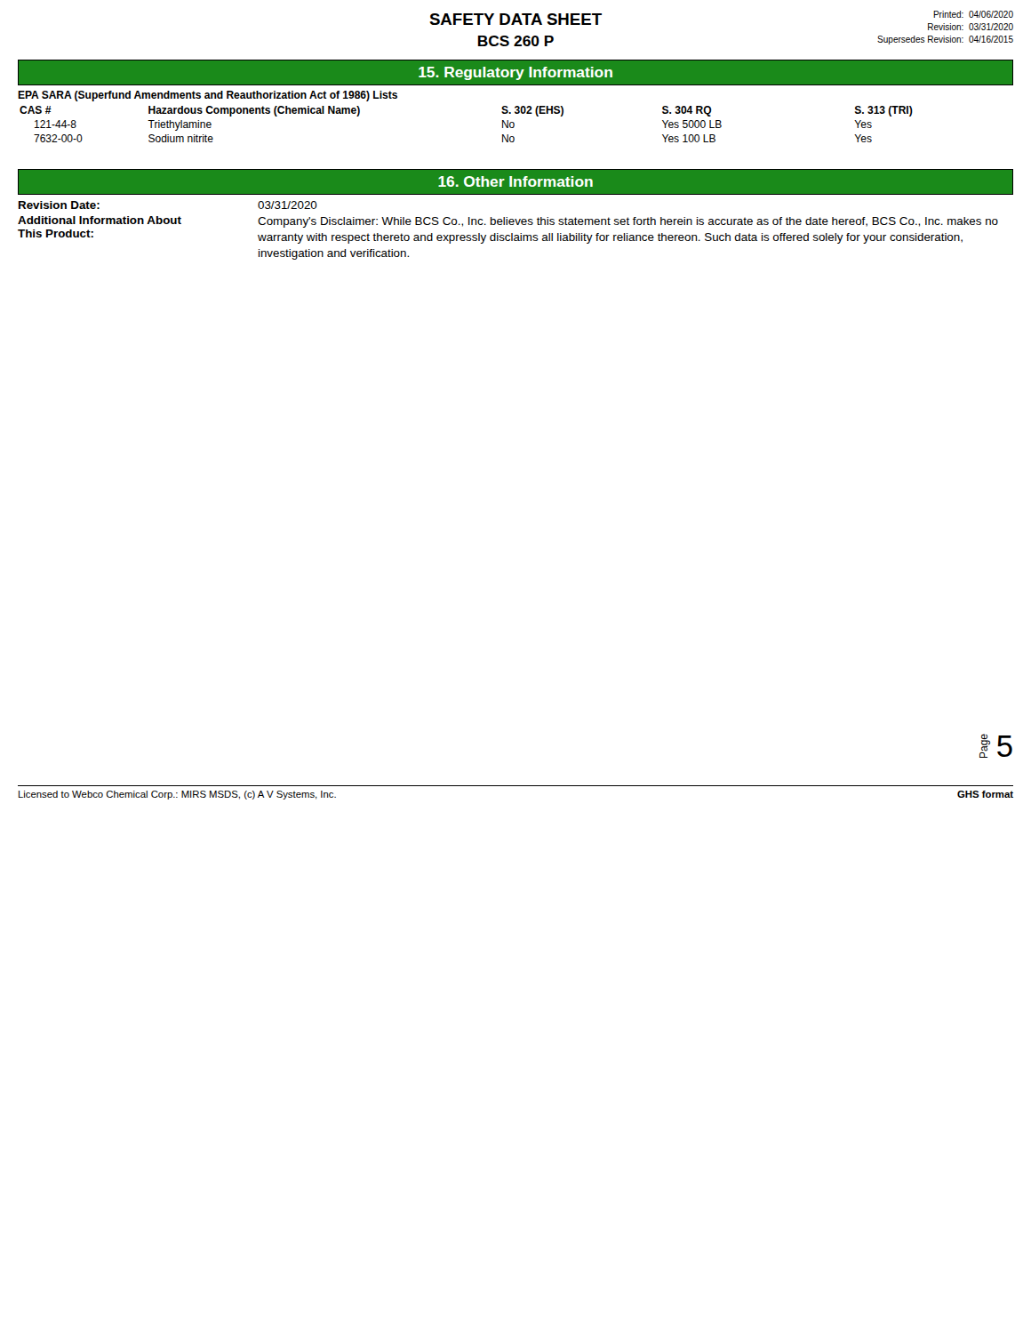Printed: 04/06/2020
Revision: 03/31/2020
Supersedes Revision: 04/16/2015
SAFETY DATA SHEET
BCS 260 P
15. Regulatory Information
EPA SARA (Superfund Amendments and Reauthorization Act of 1986) Lists
| CAS # | Hazardous Components (Chemical Name) | S. 302 (EHS) | S. 304 RQ | S. 313 (TRI) |
| --- | --- | --- | --- | --- |
| 121-44-8 | Triethylamine | No | Yes 5000 LB | Yes |
| 7632-00-0 | Sodium nitrite | No | Yes 100 LB | Yes |
16. Other Information
Revision Date:
03/31/2020
Additional Information About
This Product:
Company's Disclaimer: While BCS Co., Inc. believes this statement set forth herein is accurate as of the date hereof, BCS Co., Inc. makes no warranty with respect thereto and expressly disclaims all liability for reliance thereon. Such data is offered solely for your consideration, investigation and verification.
Page 5
Licensed to Webco Chemical Corp.: MIRS MSDS, (c) A V Systems, Inc.
GHS format